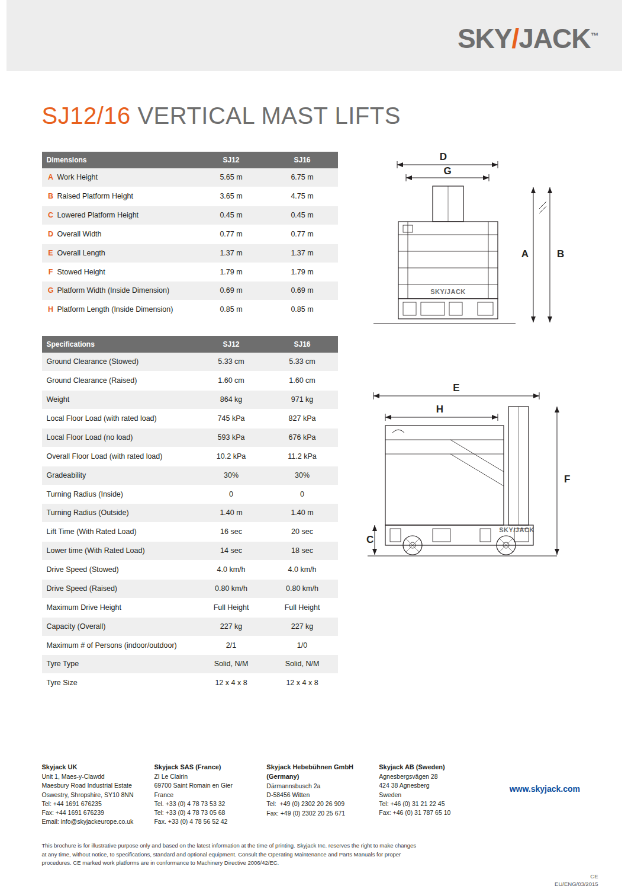SKY/JACK™
SJ12/16 VERTICAL MAST LIFTS
| Dimensions | SJ12 | SJ16 |
| --- | --- | --- |
| A | Work Height | 5.65 m | 6.75 m |
| B | Raised Platform Height | 3.65 m | 4.75 m |
| C | Lowered Platform Height | 0.45 m | 0.45 m |
| D | Overall Width | 0.77 m | 0.77 m |
| E | Overall Length | 1.37 m | 1.37 m |
| F | Stowed Height | 1.79 m | 1.79 m |
| G | Platform Width (Inside Dimension) | 0.69 m | 0.69 m |
| H | Platform Length (Inside Dimension) | 0.85 m | 0.85 m |
| Specifications | SJ12 | SJ16 |
| --- | --- | --- |
| Ground Clearance (Stowed) | 5.33 cm | 5.33 cm |
| Ground Clearance (Raised) | 1.60 cm | 1.60 cm |
| Weight | 864 kg | 971 kg |
| Local Floor Load (with rated load) | 745 kPa | 827 kPa |
| Local Floor Load (no load) | 593 kPa | 676 kPa |
| Overall Floor Load (with rated load) | 10.2 kPa | 11.2 kPa |
| Gradeability | 30% | 30% |
| Turning Radius (Inside) | 0 | 0 |
| Turning Radius (Outside) | 1.40 m | 1.40 m |
| Lift Time (With Rated Load) | 16 sec | 20 sec |
| Lower time (With Rated Load) | 14 sec | 18 sec |
| Drive Speed (Stowed) | 4.0 km/h | 4.0 km/h |
| Drive Speed (Raised) | 0.80 km/h | 0.80 km/h |
| Maximum Drive Height | Full Height | Full Height |
| Capacity (Overall) | 227 kg | 227 kg |
| Maximum # of Persons (indoor/outdoor) | 2/1 | 1/0 |
| Tyre Type | Solid, N/M | Solid, N/M |
| Tyre Size | 12 x 4 x 8 | 12 x 4 x 8 |
D G SKY/JACK A B E H SKY/JACK F C
Skyjack UK
Unit 1, Maes-y-Clawdd
Maesbury Road Industrial Estate
Oswestry, Shropshire, SY10 8NN
Tel: +44 1691 676235
Fax: +44 1691 676239
Email: info@skyjackeurope.co.uk
Skyjack SAS (France)
ZI Le Clairin
69700 Saint Romain en Gier
France
Tel. +33 (0) 4 78 73 53 32
Tel: +33 (0) 4 78 73 05 68
Fax. +33 (0) 4 78 56 52 42
Skyjack Hebebühnen GmbH (Germany)
Därmannsbusch 2a
D-58456 Witten
Tel: +49 (0) 2302 20 26 909
Fax: +49 (0) 2302 20 25 671
Skyjack AB (Sweden)
Agnesbergsvägen 28
424 38 Agnesberg
Sweden
Tel: +46 (0) 31 21 22 45
Fax: +46 (0) 31 787 65 10
www.skyjack.com
This brochure is for illustrative purpose only and based on the latest information at the time of printing. Skyjack Inc. reserves the right to make changes at any time, without notice, to specifications, standard and optional equipment. Consult the Operating Maintenance and Parts Manuals for proper procedures. CE marked work platforms are in conformance to Machinery Directive 2006/42/EC.
CE
EU/ENG/03/2015